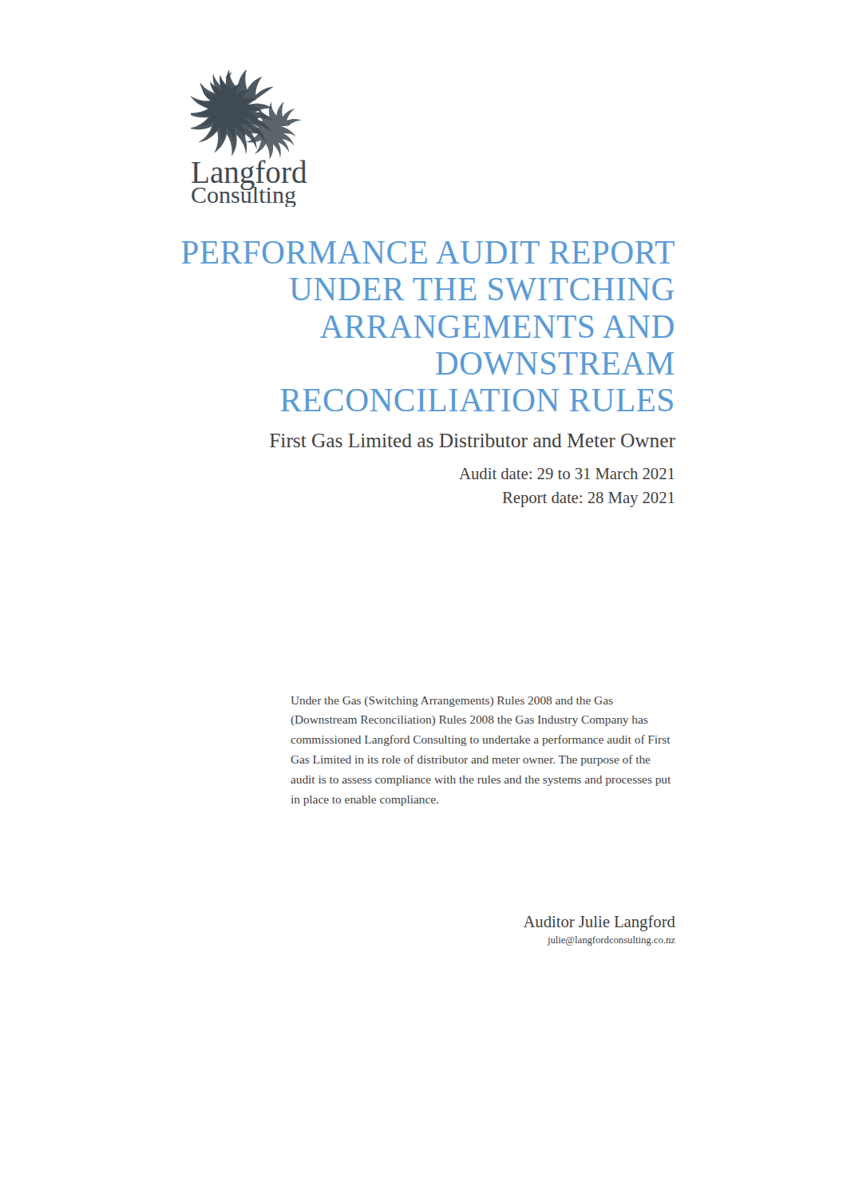Langford Consulting
Performance Audit Report under the Switching Arrangements and Downstream Reconciliation Rules
First Gas Limited as Distributor and Meter Owner
Audit date: 29 to 31 March 2021
Report date: 28 May 2021
Under the Gas (Switching Arrangements) Rules 2008 and the Gas (Downstream Reconciliation) Rules 2008 the Gas Industry Company has commissioned Langford Consulting to undertake a performance audit of First Gas Limited in its role of distributor and meter owner. The purpose of the audit is to assess compliance with the rules and the systems and processes put in place to enable compliance.
Auditor Julie Langford
julie@langfordconsulting.co.nz